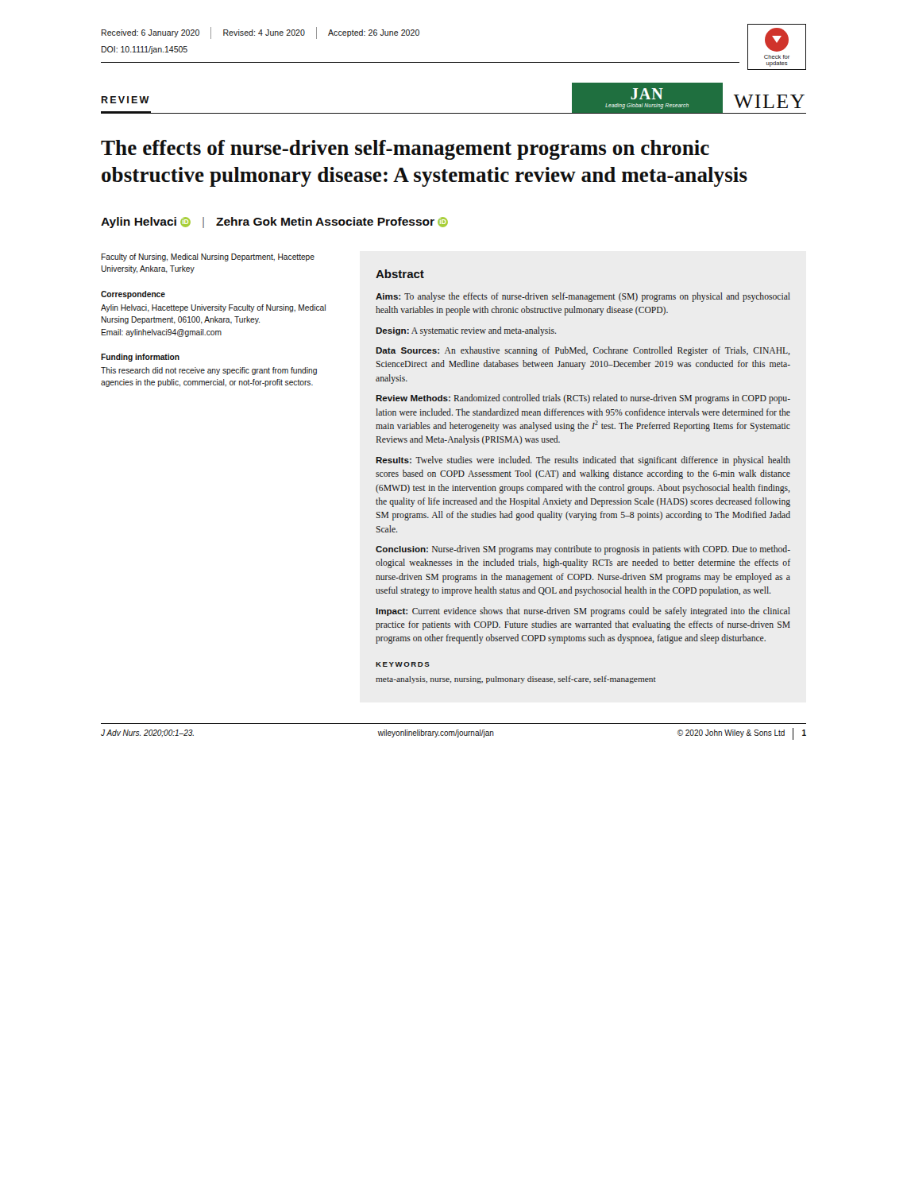Received: 6 January 2020 Revised: 4 June 2020 Accepted: 26 June 2020
DOI: 10.1111/jan.14505
Check for
updates
REVIEW
JAN
Leading Global Nursing Research
WILEY
The effects of nurse-driven self-management programs on chronic obstructive pulmonary disease: A systematic review and meta-analysis
Aylin HelvaciiD | Zehra Gok Metin Associate ProfessoriD
Faculty of Nursing, Medical Nursing Department, Hacettepe University, Ankara, Turkey
Correspondence
Aylin Helvaci, Hacettepe University Faculty of Nursing, Medical Nursing Department, 06100, Ankara, Turkey.
Email: aylinhelvaci94@gmail.com
Funding information
This research did not receive any specific grant from funding agencies in the public, commercial, or not-for-profit sectors.
Abstract
Aims: To analyse the effects of nurse-driven self-management (SM) programs on physical and psychosocial health variables in people with chronic obstructive pulmonary disease (COPD).
Design: A systematic review and meta-analysis.
Data Sources: An exhaustive scanning of PubMed, Cochrane Controlled Register of Trials, CINAHL, ScienceDirect and Medline databases between January 2010–December 2019 was conducted for this meta-analysis.
Review Methods: Randomized controlled trials (RCTs) related to nurse-driven SM programs in COPD population were included. The standardized mean differences with 95% confidence intervals were determined for the main variables and heterogeneity was analysed using the I2 test. The Preferred Reporting Items for Systematic Reviews and Meta-Analysis (PRISMA) was used.
Results: Twelve studies were included. The results indicated that significant difference in physical health scores based on COPD Assessment Tool (CAT) and walking distance according to the 6-min walk distance (6MWD) test in the intervention groups compared with the control groups. About psychosocial health findings, the quality of life increased and the Hospital Anxiety and Depression Scale (HADS) scores decreased following SM programs. All of the studies had good quality (varying from 5–8 points) according to The Modified Jadad Scale.
Conclusion: Nurse-driven SM programs may contribute to prognosis in patients with COPD. Due to methodological weaknesses in the included trials, high-quality RCTs are needed to better determine the effects of nurse-driven SM programs in the management of COPD. Nurse-driven SM programs may be employed as a useful strategy to improve health status and QOL and psychosocial health in the COPD population, as well.
Impact: Current evidence shows that nurse-driven SM programs could be safely integrated into the clinical practice for patients with COPD. Future studies are warranted that evaluating the effects of nurse-driven SM programs on other frequently observed COPD symptoms such as dyspnoea, fatigue and sleep disturbance.
KEYWORDS
meta-analysis, nurse, nursing, pulmonary disease, self-care, self-management
J Adv Nurs. 2020;00:1–23.
wileyonlinelibrary.com/journal/jan
© 2020 John Wiley & Sons Ltd 1